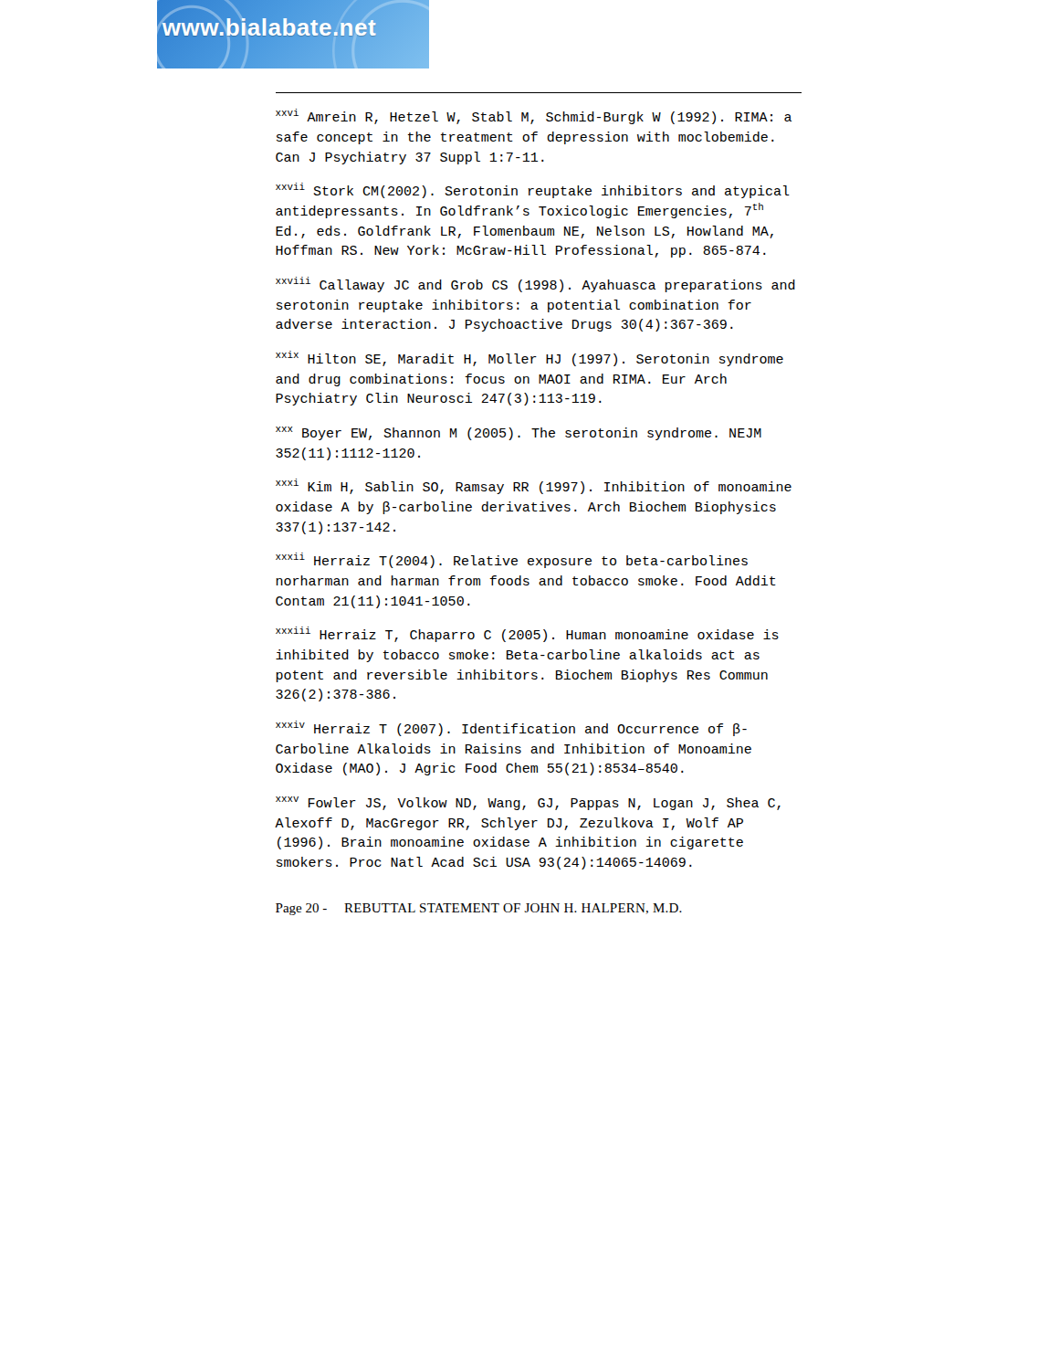www.bialabate.net
xxvi Amrein R, Hetzel W, Stabl M, Schmid-Burgk W (1992). RIMA: a safe concept in the treatment of depression with moclobemide. Can J Psychiatry 37 Suppl 1:7-11.
xxvii Stork CM(2002). Serotonin reuptake inhibitors and atypical antidepressants. In Goldfrank’s Toxicologic Emergencies, 7th Ed., eds. Goldfrank LR, Flomenbaum NE, Nelson LS, Howland MA, Hoffman RS. New York: McGraw-Hill Professional, pp. 865-874.
xxviii Callaway JC and Grob CS (1998). Ayahuasca preparations and serotonin reuptake inhibitors: a potential combination for adverse interaction. J Psychoactive Drugs 30(4):367-369.
xxix Hilton SE, Maradit H, Moller HJ (1997). Serotonin syndrome and drug combinations: focus on MAOI and RIMA. Eur Arch Psychiatry Clin Neurosci 247(3):113-119.
xxx Boyer EW, Shannon M (2005). The serotonin syndrome. NEJM 352(11):1112-1120.
xxxi Kim H, Sablin SO, Ramsay RR (1997). Inhibition of monoamine oxidase A by β-carboline derivatives. Arch Biochem Biophysics 337(1):137-142.
xxxii Herraiz T(2004). Relative exposure to beta-carbolines norharman and harman from foods and tobacco smoke. Food Addit Contam 21(11):1041-1050.
xxxiii Herraiz T, Chaparro C (2005). Human monoamine oxidase is inhibited by tobacco smoke: Beta-carboline alkaloids act as potent and reversible inhibitors. Biochem Biophys Res Commun 326(2):378-386.
xxxiv Herraiz T (2007). Identification and Occurrence of β-Carboline Alkaloids in Raisins and Inhibition of Monoamine Oxidase (MAO). J Agric Food Chem 55(21):8534–8540.
xxxv Fowler JS, Volkow ND, Wang, GJ, Pappas N, Logan J, Shea C, Alexoff D, MacGregor RR, Schlyer DJ, Zezulkova I, Wolf AP (1996). Brain monoamine oxidase A inhibition in cigarette smokers. Proc Natl Acad Sci USA 93(24):14065-14069.
Page 20 - REBUTTAL STATEMENT OF JOHN H. HALPERN, M.D.